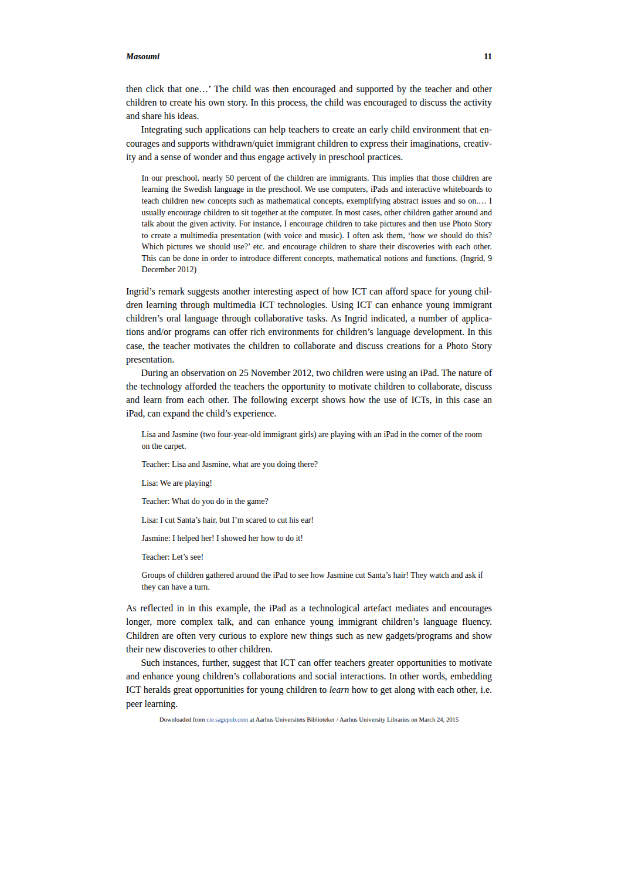Masoumi 11
then click that one…’ The child was then encouraged and supported by the teacher and other children to create his own story. In this process, the child was encouraged to discuss the activity and share his ideas.
Integrating such applications can help teachers to create an early child environment that encourages and supports withdrawn/quiet immigrant children to express their imaginations, creativity and a sense of wonder and thus engage actively in preschool practices.
In our preschool, nearly 50 percent of the children are immigrants. This implies that those children are learning the Swedish language in the preschool. We use computers, iPads and interactive whiteboards to teach children new concepts such as mathematical concepts, exemplifying abstract issues and so on.… I usually encourage children to sit together at the computer. In most cases, other children gather around and talk about the given activity. For instance, I encourage children to take pictures and then use Photo Story to create a multimedia presentation (with voice and music). I often ask them, ‘how we should do this? Which pictures we should use?’ etc. and encourage children to share their discoveries with each other. This can be done in order to introduce different concepts, mathematical notions and functions. (Ingrid, 9 December 2012)
Ingrid’s remark suggests another interesting aspect of how ICT can afford space for young children learning through multimedia ICT technologies. Using ICT can enhance young immigrant children’s oral language through collaborative tasks. As Ingrid indicated, a number of applications and/or programs can offer rich environments for children’s language development. In this case, the teacher motivates the children to collaborate and discuss creations for a Photo Story presentation.
During an observation on 25 November 2012, two children were using an iPad. The nature of the technology afforded the teachers the opportunity to motivate children to collaborate, discuss and learn from each other. The following excerpt shows how the use of ICTs, in this case an iPad, can expand the child’s experience.
Lisa and Jasmine (two four-year-old immigrant girls) are playing with an iPad in the corner of the room on the carpet.
Teacher: Lisa and Jasmine, what are you doing there?
Lisa: We are playing!
Teacher: What do you do in the game?
Lisa: I cut Santa’s hair, but I’m scared to cut his ear!
Jasmine: I helped her! I showed her how to do it!
Teacher: Let’s see!
Groups of children gathered around the iPad to see how Jasmine cut Santa’s hair! They watch and ask if they can have a turn.
As reflected in in this example, the iPad as a technological artefact mediates and encourages longer, more complex talk, and can enhance young immigrant children’s language fluency. Children are often very curious to explore new things such as new gadgets/programs and show their new discoveries to other children.
Such instances, further, suggest that ICT can offer teachers greater opportunities to motivate and enhance young children’s collaborations and social interactions. In other words, embedding ICT heralds great opportunities for young children to learn how to get along with each other, i.e. peer learning.
Downloaded from cie.sagepub.com at Aarhus Universitets Biblioteker / Aarhus University Libraries on March 24, 2015